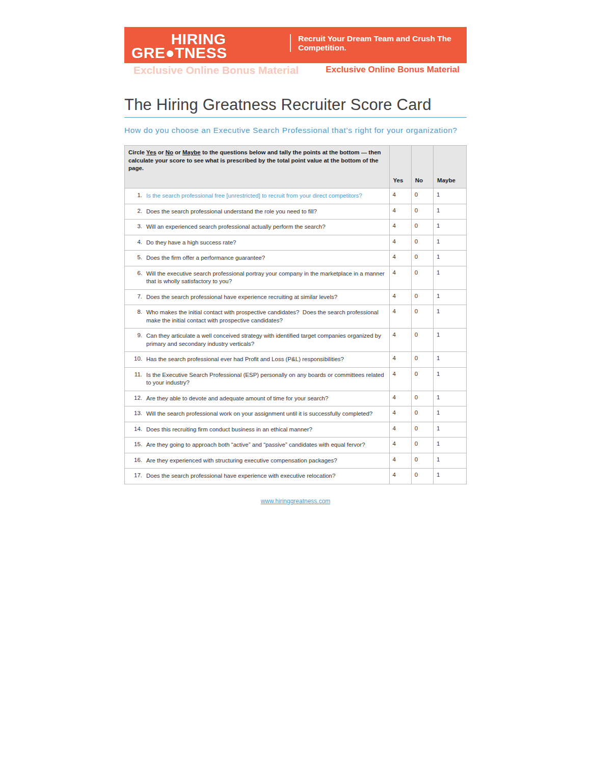HIRING GRE●TNESS
Recruit Your Dream Team and Crush The Competition.
Exclusive Online Bonus Material Exclusive Online Bonus Material
The Hiring Greatness Recruiter Score Card
How do you choose an Executive Search Professional that’s right for your organization?
| Circle Yes or No or Maybe to the questions below and tally the points at the bottom --- then calculate your score to see what is prescribed by the total point value at the bottom of the page. | Yes | No | Maybe |
| --- | --- | --- | --- |
| 1. Is the search professional free [unrestricted] to recruit from your direct competitors? | 4 | 0 | 1 |
| 2. Does the search professional understand the role you need to fill? | 4 | 0 | 1 |
| 3. Will an experienced search professional actually perform the search? | 4 | 0 | 1 |
| 4. Do they have a high success rate? | 4 | 0 | 1 |
| 5. Does the firm offer a performance guarantee? | 4 | 0 | 1 |
| 6. Will the executive search professional portray your company in the marketplace in a manner that is wholly satisfactory to you? | 4 | 0 | 1 |
| 7. Does the search professional have experience recruiting at similar levels? | 4 | 0 | 1 |
| 8. Who makes the initial contact with prospective candidates? Does the search professional make the initial contact with prospective candidates? | 4 | 0 | 1 |
| 9. Can they articulate a well conceived strategy with identified target companies organized by primary and secondary industry verticals? | 4 | 0 | 1 |
| 10. Has the search professional ever had Profit and Loss (P&L) responsibilities? | 4 | 0 | 1 |
| 11. Is the Executive Search Professional (ESP) personally on any boards or committees related to your industry? | 4 | 0 | 1 |
| 12. Are they able to devote and adequate amount of time for your search? | 4 | 0 | 1 |
| 13. Will the search professional work on your assignment until it is successfully completed? | 4 | 0 | 1 |
| 14. Does this recruiting firm conduct business in an ethical manner? | 4 | 0 | 1 |
| 15. Are they going to approach both “active” and “passive” candidates with equal fervor? | 4 | 0 | 1 |
| 16. Are they experienced with structuring executive compensation packages? | 4 | 0 | 1 |
| 17. Does the search professional have experience with executive relocation? | 4 | 0 | 1 |
www.hiringgreatness.com